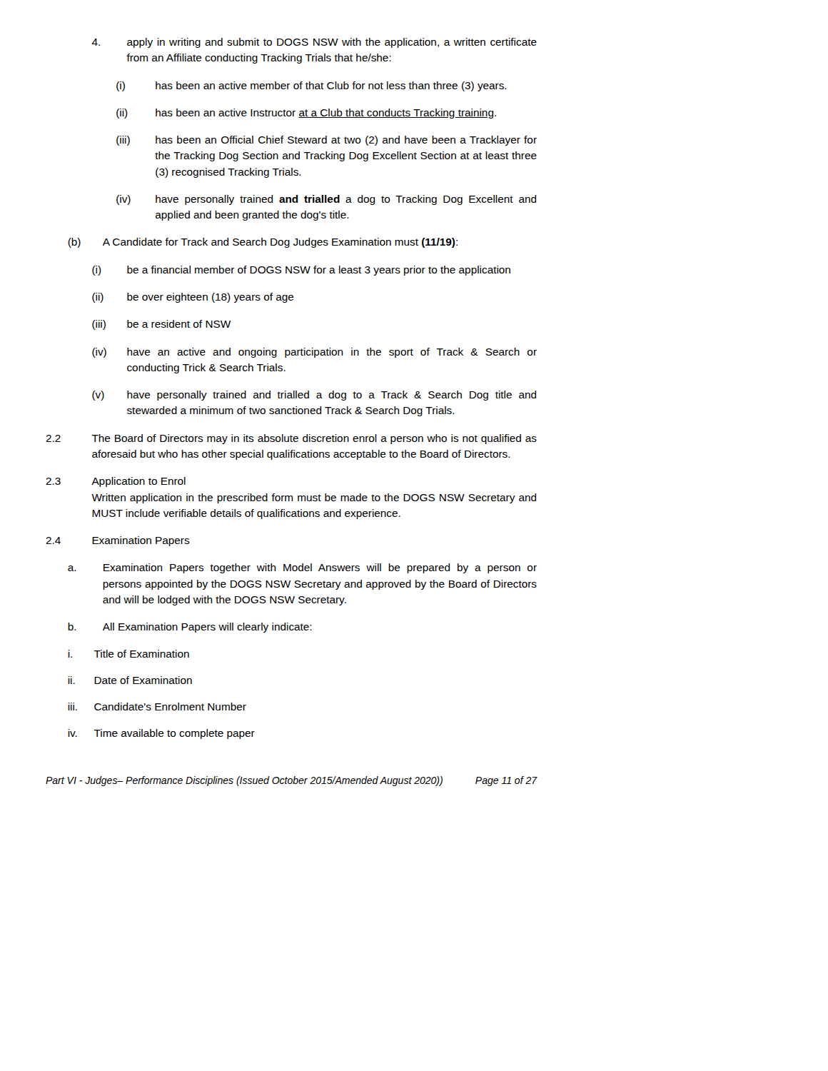4.
apply in writing and submit to DOGS NSW with the application, a written certificate from an Affiliate conducting Tracking Trials that he/she:
(i)
has been an active member of that Club for not less than three (3) years.
(ii)
has been an active Instructor at a Club that conducts Tracking training.
(iii)
has been an Official Chief Steward at two (2) and have been a Tracklayer for the Tracking Dog Section and Tracking Dog Excellent Section at at least three (3) recognised Tracking Trials.
(iv)
have personally trained and trialled a dog to Tracking Dog Excellent and applied and been granted the dog's title.
(b)
A Candidate for Track and Search Dog Judges Examination must (11/19):
(i)
be a financial member of DOGS NSW for a least 3 years prior to the application
(ii)
be over eighteen (18) years of age
(iii)
be a resident of NSW
(iv)
have an active and ongoing participation in the sport of Track & Search or conducting Trick & Search Trials.
(v)
have personally trained and trialled a dog to a Track & Search Dog title and stewarded a minimum of two sanctioned Track & Search Dog Trials.
2.2
The Board of Directors may in its absolute discretion enrol a person who is not qualified as aforesaid but who has other special qualifications acceptable to the Board of Directors.
2.3
Application to Enrol
Written application in the prescribed form must be made to the DOGS NSW Secretary and MUST include verifiable details of qualifications and experience.
2.4
Examination Papers
a.
Examination Papers together with Model Answers will be prepared by a person or persons appointed by the DOGS NSW Secretary and approved by the Board of Directors and will be lodged with the DOGS NSW Secretary.
b.
All Examination Papers will clearly indicate:
i.
Title of Examination
ii.
Date of Examination
iii.
Candidate's Enrolment Number
iv.
Time available to complete paper
Part VI - Judges– Performance Disciplines (Issued October 2015/Amended August 2020)) Page 11 of 27